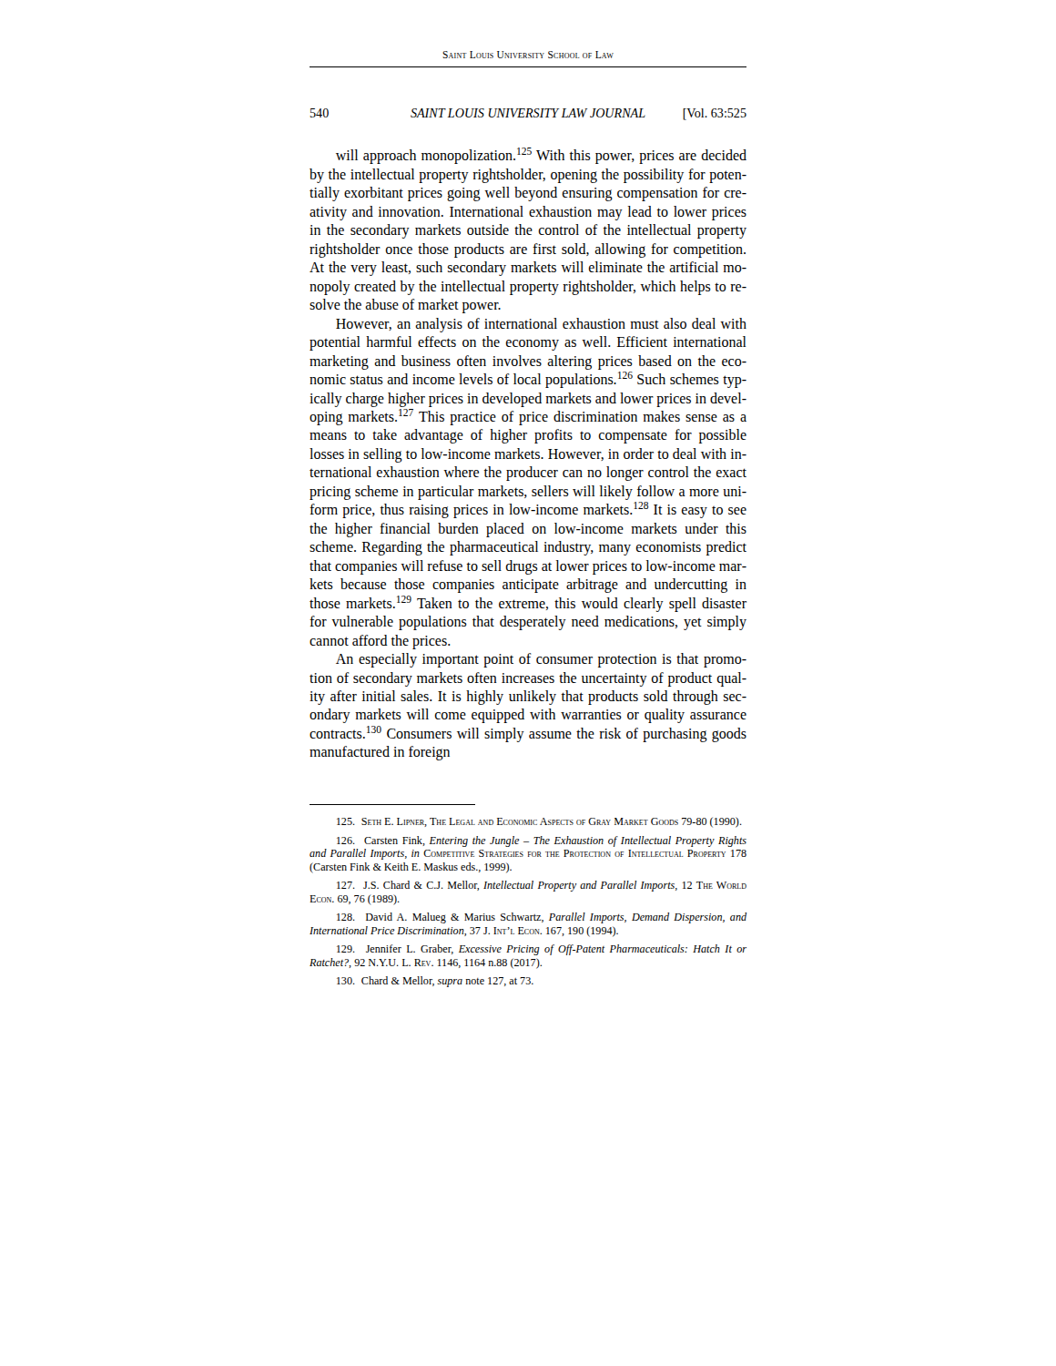Saint Louis University School of Law
540 SAINT LOUIS UNIVERSITY LAW JOURNAL [Vol. 63:525
will approach monopolization.125 With this power, prices are decided by the intellectual property rightsholder, opening the possibility for potentially exorbitant prices going well beyond ensuring compensation for creativity and innovation. International exhaustion may lead to lower prices in the secondary markets outside the control of the intellectual property rightsholder once those products are first sold, allowing for competition. At the very least, such secondary markets will eliminate the artificial monopoly created by the intellectual property rightsholder, which helps to resolve the abuse of market power.
However, an analysis of international exhaustion must also deal with potential harmful effects on the economy as well. Efficient international marketing and business often involves altering prices based on the economic status and income levels of local populations.126 Such schemes typically charge higher prices in developed markets and lower prices in developing markets.127 This practice of price discrimination makes sense as a means to take advantage of higher profits to compensate for possible losses in selling to low-income markets. However, in order to deal with international exhaustion where the producer can no longer control the exact pricing scheme in particular markets, sellers will likely follow a more uniform price, thus raising prices in low-income markets.128 It is easy to see the higher financial burden placed on low-income markets under this scheme. Regarding the pharmaceutical industry, many economists predict that companies will refuse to sell drugs at lower prices to low-income markets because those companies anticipate arbitrage and undercutting in those markets.129 Taken to the extreme, this would clearly spell disaster for vulnerable populations that desperately need medications, yet simply cannot afford the prices.
An especially important point of consumer protection is that promotion of secondary markets often increases the uncertainty of product quality after initial sales. It is highly unlikely that products sold through secondary markets will come equipped with warranties or quality assurance contracts.130 Consumers will simply assume the risk of purchasing goods manufactured in foreign
125. Seth E. Lipner, The Legal and Economic Aspects of Gray Market Goods 79-80 (1990).
126. Carsten Fink, Entering the Jungle – The Exhaustion of Intellectual Property Rights and Parallel Imports, in Competitive Strategies for the Protection of Intellectual Property 178 (Carsten Fink & Keith E. Maskus eds., 1999).
127. J.S. Chard & C.J. Mellor, Intellectual Property and Parallel Imports, 12 The World Econ. 69, 76 (1989).
128. David A. Malueg & Marius Schwartz, Parallel Imports, Demand Dispersion, and International Price Discrimination, 37 J. Int’l Econ. 167, 190 (1994).
129. Jennifer L. Graber, Excessive Pricing of Off-Patent Pharmaceuticals: Hatch It or Ratchet?, 92 N.Y.U. L. Rev. 1146, 1164 n.88 (2017).
130. Chard & Mellor, supra note 127, at 73.